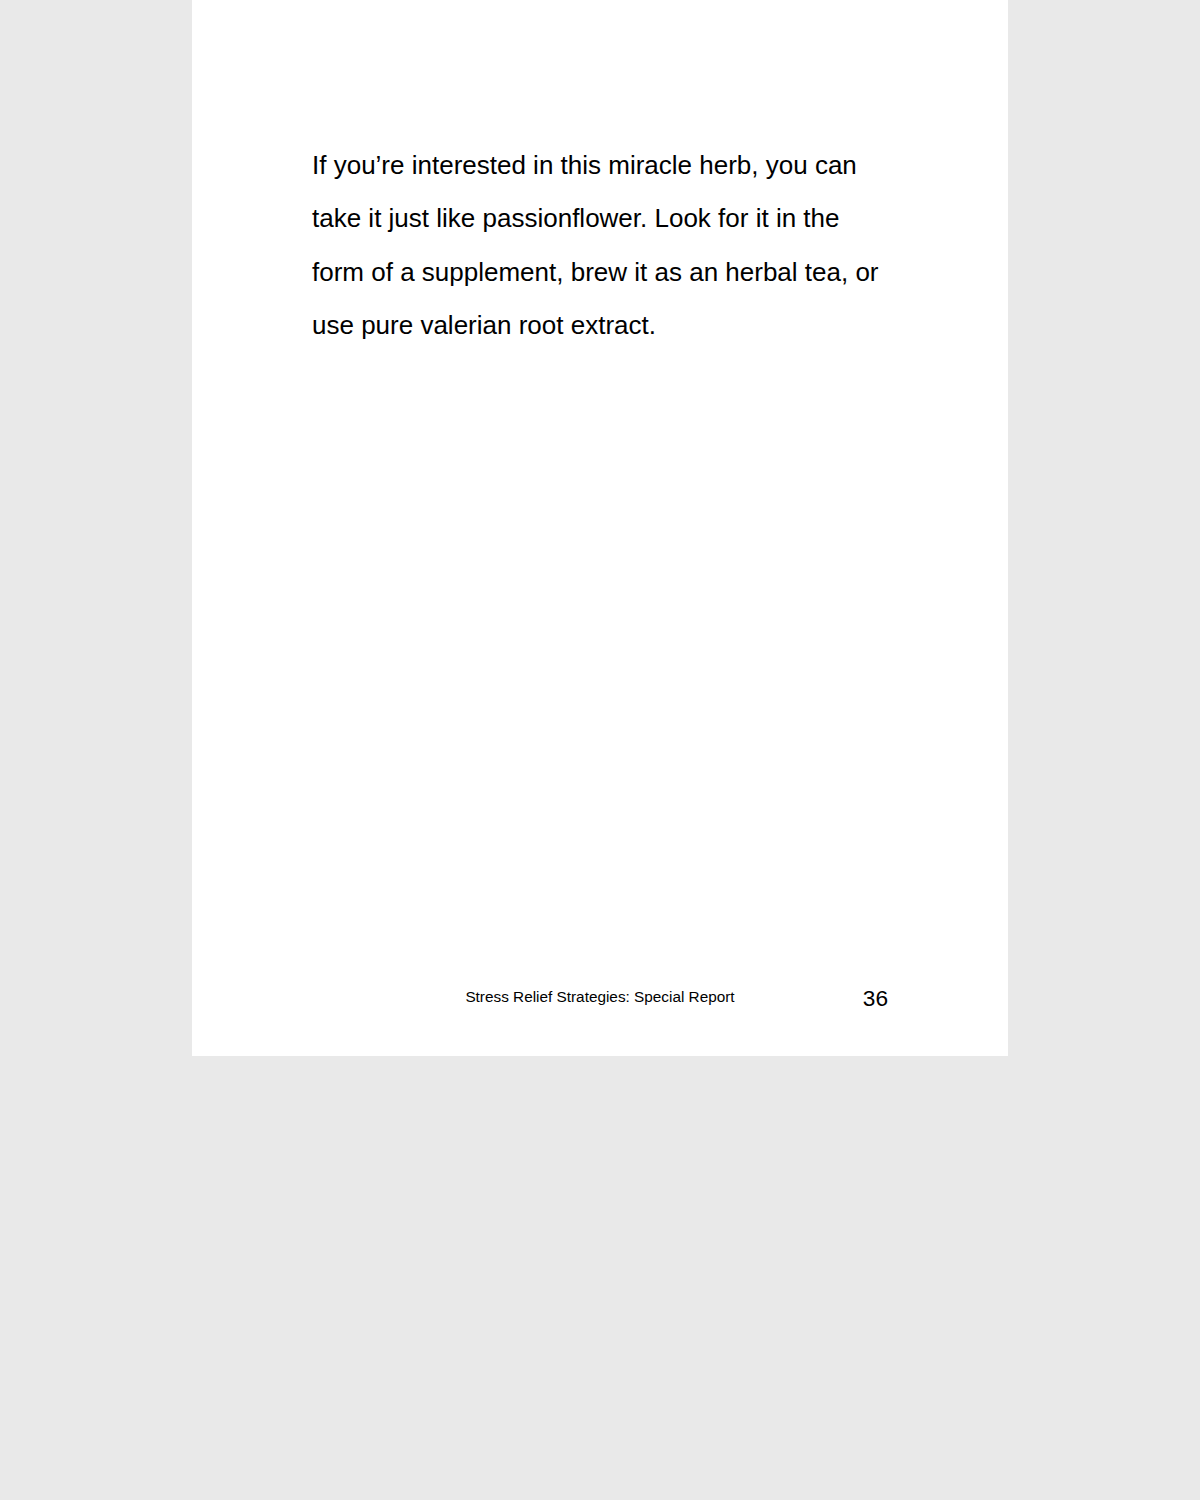If you’re interested in this miracle herb, you can take it just like passionflower. Look for it in the form of a supplement, brew it as an herbal tea, or use pure valerian root extract.
Stress Relief Strategies: Special Report 36